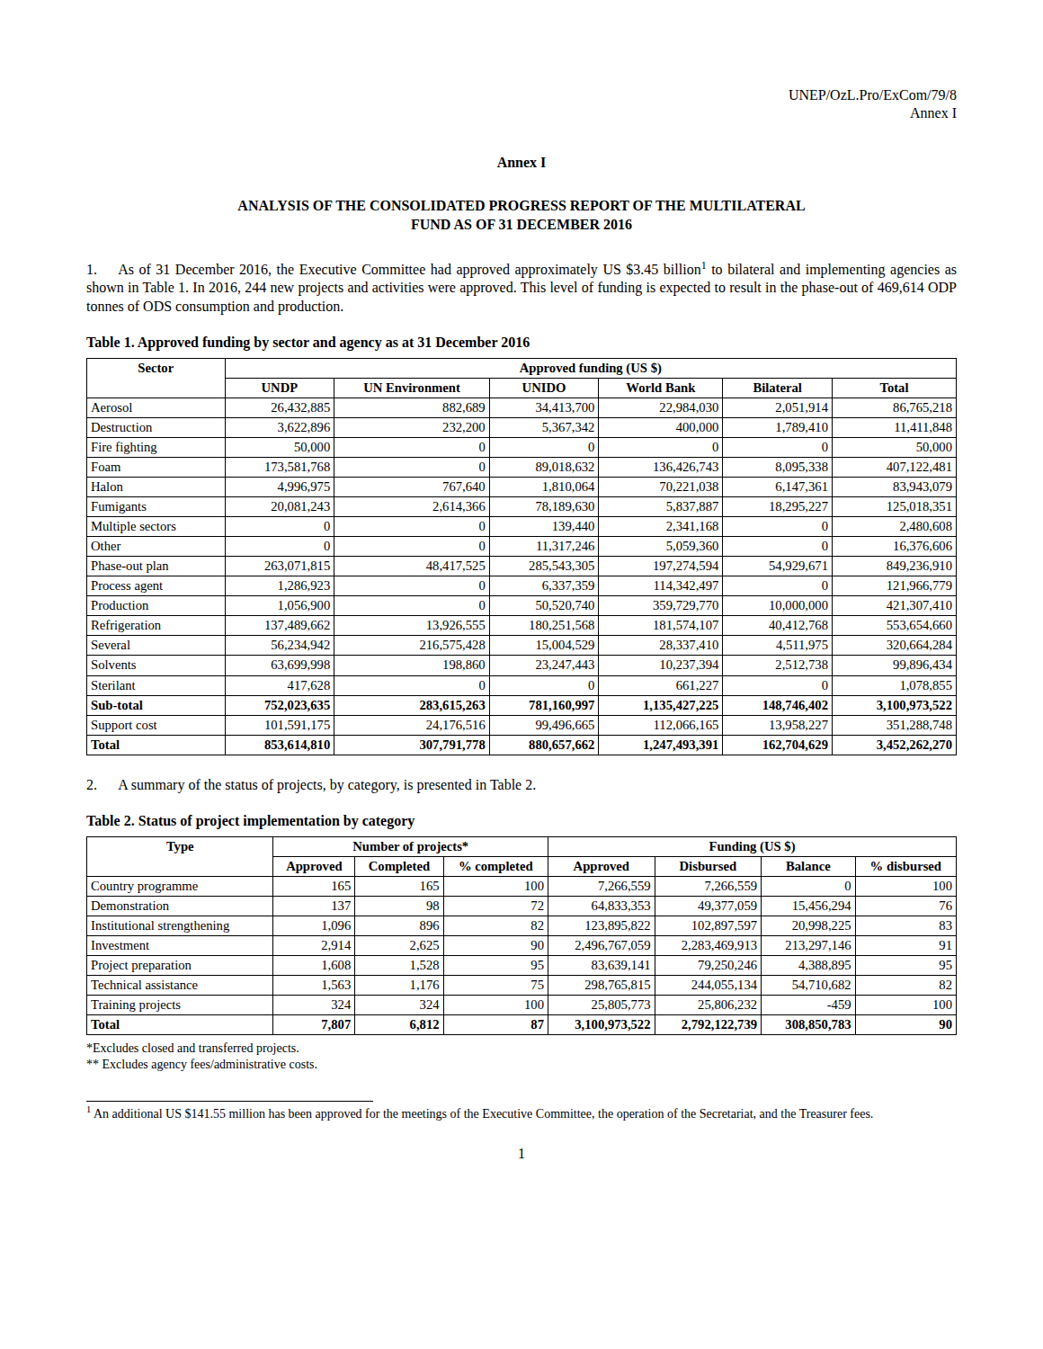UNEP/OzL.Pro/ExCom/79/8
Annex I
Annex I
ANALYSIS OF THE CONSOLIDATED PROGRESS REPORT OF THE MULTILATERAL
FUND AS OF 31 DECEMBER 2016
1. As of 31 December 2016, the Executive Committee had approved approximately US $3.45 billion1 to bilateral and implementing agencies as shown in Table 1. In 2016, 244 new projects and activities were approved. This level of funding is expected to result in the phase-out of 469,614 ODP tonnes of ODS consumption and production.
Table 1. Approved funding by sector and agency as at 31 December 2016
| Sector | Approved funding (US $) |
| --- | --- |
| UNDP | UN Environment | UNIDO | World Bank | Bilateral | Total |
| Aerosol | 26,432,885 | 882,689 | 34,413,700 | 22,984,030 | 2,051,914 | 86,765,218 |
| Destruction | 3,622,896 | 232,200 | 5,367,342 | 400,000 | 1,789,410 | 11,411,848 |
| Fire fighting | 50,000 | 0 | 0 | 0 | 0 | 50,000 |
| Foam | 173,581,768 | 0 | 89,018,632 | 136,426,743 | 8,095,338 | 407,122,481 |
| Halon | 4,996,975 | 767,640 | 1,810,064 | 70,221,038 | 6,147,361 | 83,943,079 |
| Fumigants | 20,081,243 | 2,614,366 | 78,189,630 | 5,837,887 | 18,295,227 | 125,018,351 |
| Multiple sectors | 0 | 0 | 139,440 | 2,341,168 | 0 | 2,480,608 |
| Other | 0 | 0 | 11,317,246 | 5,059,360 | 0 | 16,376,606 |
| Phase-out plan | 263,071,815 | 48,417,525 | 285,543,305 | 197,274,594 | 54,929,671 | 849,236,910 |
| Process agent | 1,286,923 | 0 | 6,337,359 | 114,342,497 | 0 | 121,966,779 |
| Production | 1,056,900 | 0 | 50,520,740 | 359,729,770 | 10,000,000 | 421,307,410 |
| Refrigeration | 137,489,662 | 13,926,555 | 180,251,568 | 181,574,107 | 40,412,768 | 553,654,660 |
| Several | 56,234,942 | 216,575,428 | 15,004,529 | 28,337,410 | 4,511,975 | 320,664,284 |
| Solvents | 63,699,998 | 198,860 | 23,247,443 | 10,237,394 | 2,512,738 | 99,896,434 |
| Sterilant | 417,628 | 0 | 0 | 661,227 | 0 | 1,078,855 |
| Sub-total | 752,023,635 | 283,615,263 | 781,160,997 | 1,135,427,225 | 148,746,402 | 3,100,973,522 |
| Support cost | 101,591,175 | 24,176,516 | 99,496,665 | 112,066,165 | 13,958,227 | 351,288,748 |
| Total | 853,614,810 | 307,791,778 | 880,657,662 | 1,247,493,391 | 162,704,629 | 3,452,262,270 |
2. A summary of the status of projects, by category, is presented in Table 2.
Table 2. Status of project implementation by category
| Type | Number of projects* | Funding (US $) |
| --- | --- | --- |
| Approved | Completed | % completed | Approved | Disbursed | Balance | % disbursed |
| Country programme | 165 | 165 | 100 | 7,266,559 | 7,266,559 | 0 | 100 |
| Demonstration | 137 | 98 | 72 | 64,833,353 | 49,377,059 | 15,456,294 | 76 |
| Institutional strengthening | 1,096 | 896 | 82 | 123,895,822 | 102,897,597 | 20,998,225 | 83 |
| Investment | 2,914 | 2,625 | 90 | 2,496,767,059 | 2,283,469,913 | 213,297,146 | 91 |
| Project preparation | 1,608 | 1,528 | 95 | 83,639,141 | 79,250,246 | 4,388,895 | 95 |
| Technical assistance | 1,563 | 1,176 | 75 | 298,765,815 | 244,055,134 | 54,710,682 | 82 |
| Training projects | 324 | 324 | 100 | 25,805,773 | 25,806,232 | -459 | 100 |
| Total | 7,807 | 6,812 | 87 | 3,100,973,522 | 2,792,122,739 | 308,850,783 | 90 |
*Excludes closed and transferred projects.
** Excludes agency fees/administrative costs.
1 An additional US $141.55 million has been approved for the meetings of the Executive Committee, the operation of the Secretariat, and the Treasurer fees.
1